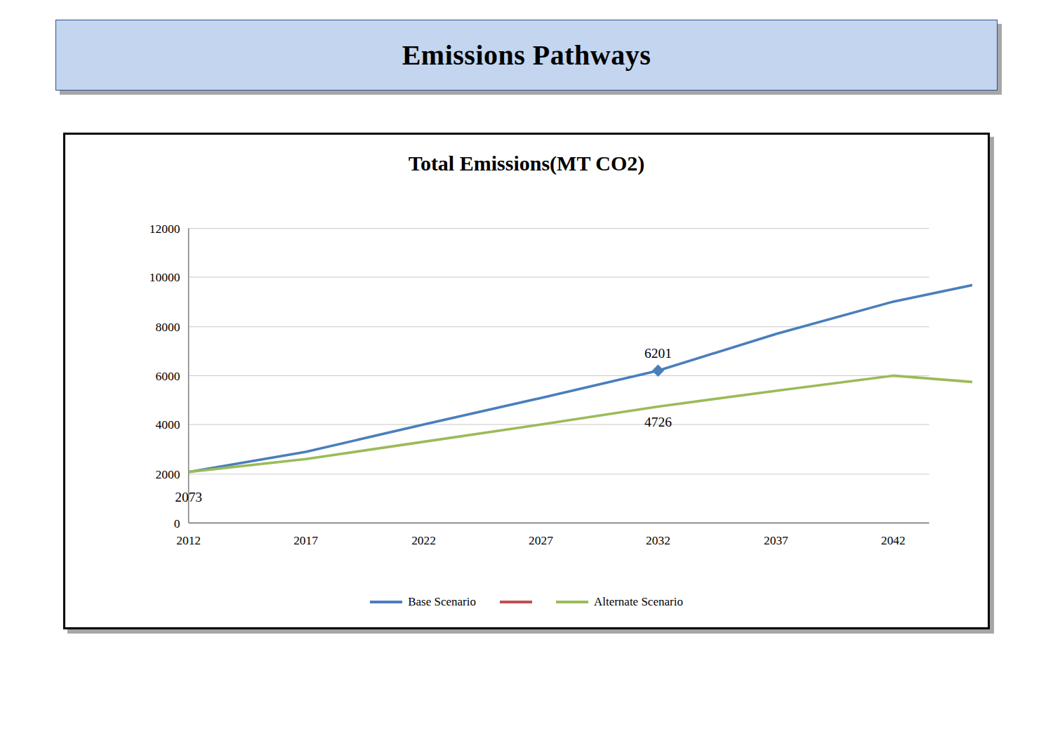Emissions Pathways
Total Emissions(MT CO2)
Coordinate system notes (viewBox 0 0 1240 560): X axis: 2012 -> 150 ; 2047 -> 1130 (7 ticks, step 163.33) Y axis: 0 -> 470 ; 12000 -> 60 (scale: 410px / 12000) 12000 10000 8000 6000 4000 2000 0 2012 2017 2022 2027 2032 2037 2042 2047 2073 6201 4726 10027 5618
Base Scenario
Alternate Scenario